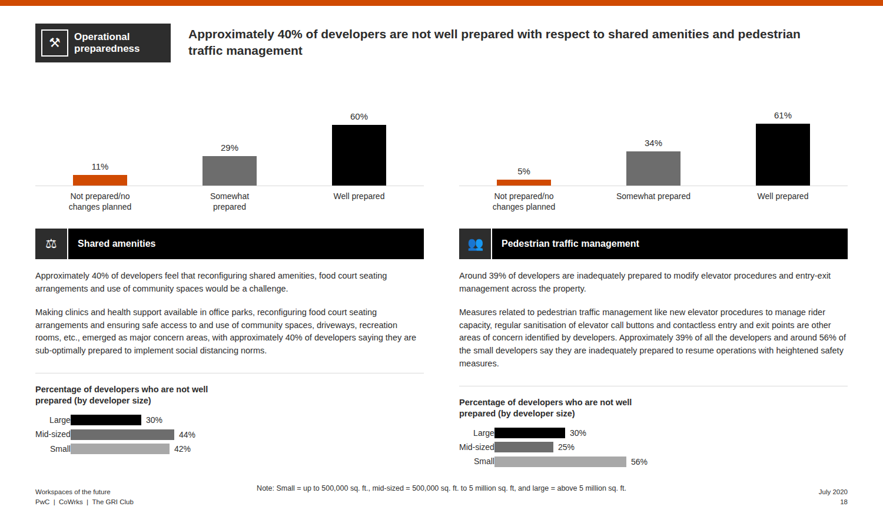⚒
Operational
preparedness
Approximately 40% of developers are not well prepared with respect to shared amenities and pedestrian traffic management
11%
29%
60%
Not prepared/no
changes planned
Somewhat
prepared
Well prepared
⚖
Shared amenities
Approximately 40% of developers feel that reconfiguring shared amenities, food court seating arrangements and use of community spaces would be a challenge.
Making clinics and health support available in office parks, reconfiguring food court seating arrangements and ensuring safe access to and use of community spaces, driveways, recreation rooms, etc., emerged as major concern areas, with approximately 40% of developers saying they are sub-optimally prepared to implement social distancing norms.
Percentage of developers who are not well
prepared (by developer size)
| Large | 30% |
| Mid-sized | 44% |
| Small | 42% |
5%
34%
61%
Not prepared/no
changes planned
Somewhat prepared
Well prepared
👥
Pedestrian traffic management
Around 39% of developers are inadequately prepared to modify elevator procedures and entry-exit management across the property.
Measures related to pedestrian traffic management like new elevator procedures to manage rider capacity, regular sanitisation of elevator call buttons and contactless entry and exit points are other areas of concern identified by developers. Approximately 39% of all the developers and around 56% of the small developers say they are inadequately prepared to resume operations with heightened safety measures.
Percentage of developers who are not well
prepared (by developer size)
| Large | 30% |
| Mid-sized | 25% |
| Small | 56% |
Note: Small = up to 500,000 sq. ft., mid-sized = 500,000 sq. ft. to 5 million sq. ft, and large = above 5 million sq. ft.
Workspaces of the future
PwC | CoWrks | The GRI Club
July 2020
18